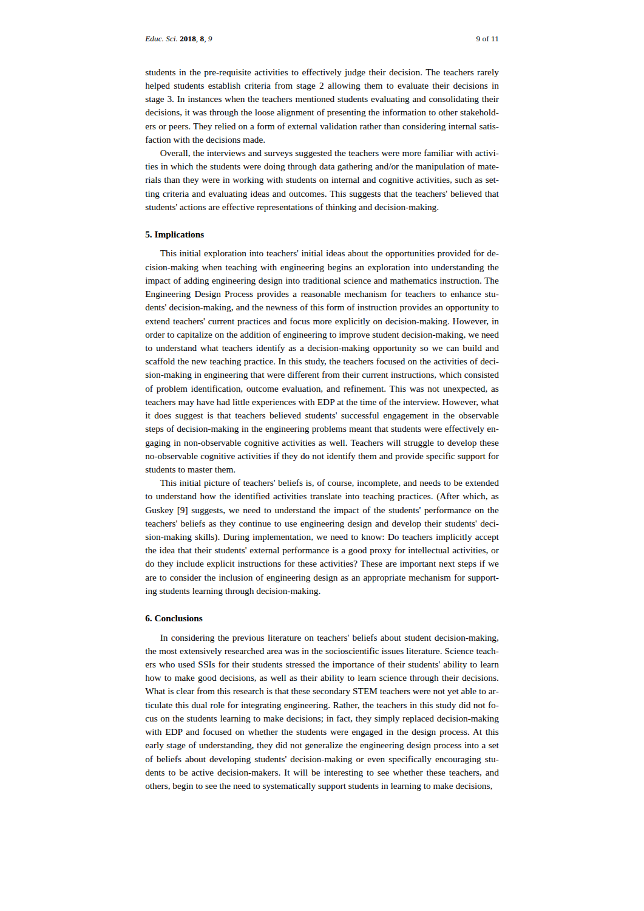Educ. Sci. 2018, 8, 9 9 of 11
students in the pre-requisite activities to effectively judge their decision. The teachers rarely helped students establish criteria from stage 2 allowing them to evaluate their decisions in stage 3. In instances when the teachers mentioned students evaluating and consolidating their decisions, it was through the loose alignment of presenting the information to other stakeholders or peers. They relied on a form of external validation rather than considering internal satisfaction with the decisions made.
Overall, the interviews and surveys suggested the teachers were more familiar with activities in which the students were doing through data gathering and/or the manipulation of materials than they were in working with students on internal and cognitive activities, such as setting criteria and evaluating ideas and outcomes. This suggests that the teachers' believed that students' actions are effective representations of thinking and decision-making.
5. Implications
This initial exploration into teachers' initial ideas about the opportunities provided for decision-making when teaching with engineering begins an exploration into understanding the impact of adding engineering design into traditional science and mathematics instruction. The Engineering Design Process provides a reasonable mechanism for teachers to enhance students' decision-making, and the newness of this form of instruction provides an opportunity to extend teachers' current practices and focus more explicitly on decision-making. However, in order to capitalize on the addition of engineering to improve student decision-making, we need to understand what teachers identify as a decision-making opportunity so we can build and scaffold the new teaching practice. In this study, the teachers focused on the activities of decision-making in engineering that were different from their current instructions, which consisted of problem identification, outcome evaluation, and refinement. This was not unexpected, as teachers may have had little experiences with EDP at the time of the interview. However, what it does suggest is that teachers believed students' successful engagement in the observable steps of decision-making in the engineering problems meant that students were effectively engaging in non-observable cognitive activities as well. Teachers will struggle to develop these no-observable cognitive activities if they do not identify them and provide specific support for students to master them.
This initial picture of teachers' beliefs is, of course, incomplete, and needs to be extended to understand how the identified activities translate into teaching practices. (After which, as Guskey [9] suggests, we need to understand the impact of the students' performance on the teachers' beliefs as they continue to use engineering design and develop their students' decision-making skills). During implementation, we need to know: Do teachers implicitly accept the idea that their students' external performance is a good proxy for intellectual activities, or do they include explicit instructions for these activities? These are important next steps if we are to consider the inclusion of engineering design as an appropriate mechanism for supporting students learning through decision-making.
6. Conclusions
In considering the previous literature on teachers' beliefs about student decision-making, the most extensively researched area was in the socioscientific issues literature. Science teachers who used SSIs for their students stressed the importance of their students' ability to learn how to make good decisions, as well as their ability to learn science through their decisions. What is clear from this research is that these secondary STEM teachers were not yet able to articulate this dual role for integrating engineering. Rather, the teachers in this study did not focus on the students learning to make decisions; in fact, they simply replaced decision-making with EDP and focused on whether the students were engaged in the design process. At this early stage of understanding, they did not generalize the engineering design process into a set of beliefs about developing students' decision-making or even specifically encouraging students to be active decision-makers. It will be interesting to see whether these teachers, and others, begin to see the need to systematically support students in learning to make decisions,